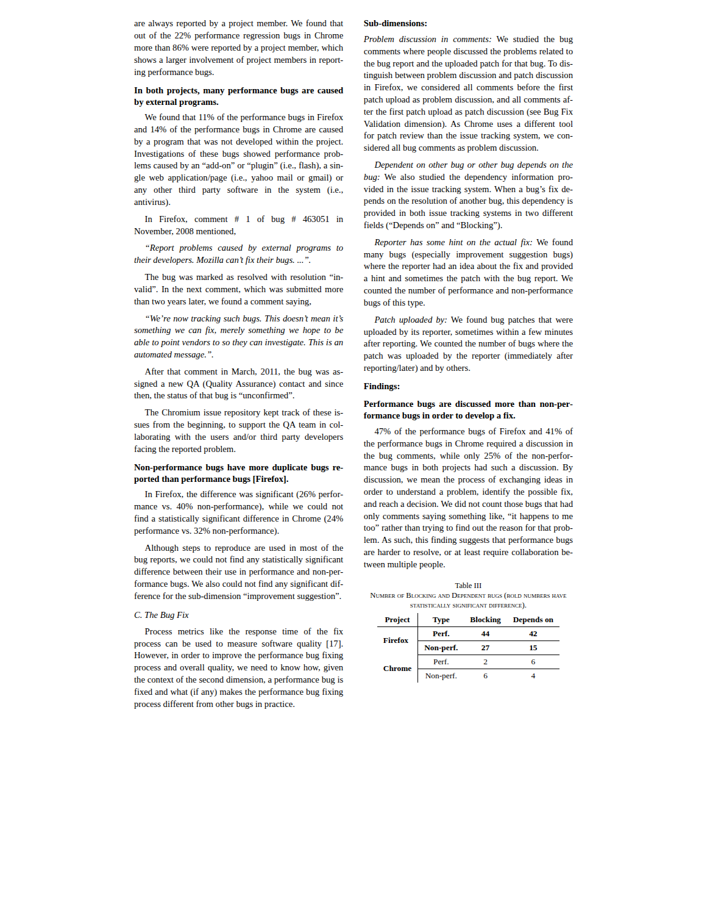are always reported by a project member. We found that out of the 22% performance regression bugs in Chrome more than 86% were reported by a project member, which shows a larger involvement of project members in reporting performance bugs.
In both projects, many performance bugs are caused by external programs.
We found that 11% of the performance bugs in Firefox and 14% of the performance bugs in Chrome are caused by a program that was not developed within the project. Investigations of these bugs showed performance problems caused by an “add-on” or “plugin” (i.e., flash), a single web application/page (i.e., yahoo mail or gmail) or any other third party software in the system (i.e., antivirus).
In Firefox, comment # 1 of bug # 463051 in November, 2008 mentioned,
“Report problems caused by external programs to their developers. Mozilla can’t fix their bugs. ...”.
The bug was marked as resolved with resolution “invalid”. In the next comment, which was submitted more than two years later, we found a comment saying,
“We’re now tracking such bugs. This doesn’t mean it’s something we can fix, merely something we hope to be able to point vendors to so they can investigate. This is an automated message.”.
After that comment in March, 2011, the bug was assigned a new QA (Quality Assurance) contact and since then, the status of that bug is “unconfirmed”.
The Chromium issue repository kept track of these issues from the beginning, to support the QA team in collaborating with the users and/or third party developers facing the reported problem.
Non-performance bugs have more duplicate bugs reported than performance bugs [Firefox].
In Firefox, the difference was significant (26% performance vs. 40% non-performance), while we could not find a statistically significant difference in Chrome (24% performance vs. 32% non-performance).
Although steps to reproduce are used in most of the bug reports, we could not find any statistically significant difference between their use in performance and non-performance bugs. We also could not find any significant difference for the sub-dimension “improvement suggestion”.
C. The Bug Fix
Process metrics like the response time of the fix process can be used to measure software quality [17]. However, in order to improve the performance bug fixing process and overall quality, we need to know how, given the context of the second dimension, a performance bug is fixed and what (if any) makes the performance bug fixing process different from other bugs in practice.
Sub-dimensions:
Problem discussion in comments: We studied the bug comments where people discussed the problems related to the bug report and the uploaded patch for that bug. To distinguish between problem discussion and patch discussion in Firefox, we considered all comments before the first patch upload as problem discussion, and all comments after the first patch upload as patch discussion (see Bug Fix Validation dimension). As Chrome uses a different tool for patch review than the issue tracking system, we considered all bug comments as problem discussion.
Dependent on other bug or other bug depends on the bug: We also studied the dependency information provided in the issue tracking system. When a bug’s fix depends on the resolution of another bug, this dependency is provided in both issue tracking systems in two different fields (“Depends on” and “Blocking”).
Reporter has some hint on the actual fix: We found many bugs (especially improvement suggestion bugs) where the reporter had an idea about the fix and provided a hint and sometimes the patch with the bug report. We counted the number of performance and non-performance bugs of this type.
Patch uploaded by: We found bug patches that were uploaded by its reporter, sometimes within a few minutes after reporting. We counted the number of bugs where the patch was uploaded by the reporter (immediately after reporting/later) and by others.
Findings:
Performance bugs are discussed more than non-performance bugs in order to develop a fix.
47% of the performance bugs of Firefox and 41% of the performance bugs in Chrome required a discussion in the bug comments, while only 25% of the non-performance bugs in both projects had such a discussion. By discussion, we mean the process of exchanging ideas in order to understand a problem, identify the possible fix, and reach a decision. We did not count those bugs that had only comments saying something like, “it happens to me too” rather than trying to find out the reason for that problem. As such, this finding suggests that performance bugs are harder to resolve, or at least require collaboration between multiple people.
Table III
Number of Blocking and Dependent bugs (bold numbers have statistically significant difference).
| Project | Type | Blocking | Depends on |
| --- | --- | --- | --- |
| Firefox | Perf. | 44 | 42 |
| Non-perf. | 27 | 15 |
| Chrome | Perf. | 2 | 6 |
| Non-perf. | 6 | 4 |